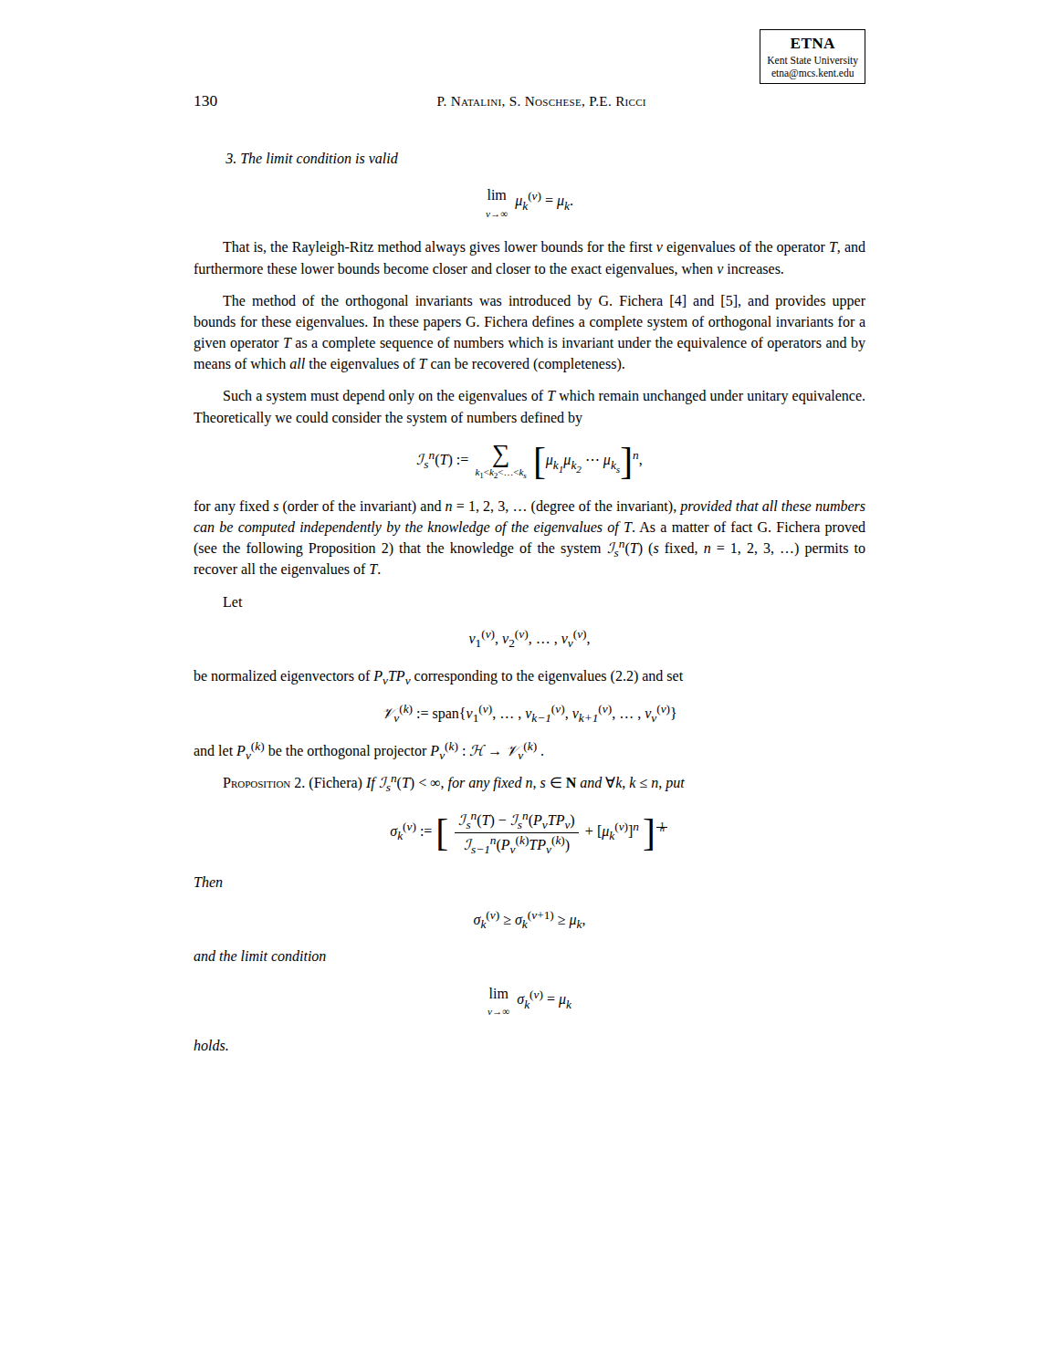ETNA Kent State University
etna@mcs.kent.edu
130 P. Natalini, S. Noschese, P.E. Ricci
3. The limit condition is valid
lim ν→∞ μk(ν) = μk.
That is, the Rayleigh-Ritz method always gives lower bounds for the first ν eigenvalues of the operator T, and furthermore these lower bounds become closer and closer to the exact eigenvalues, when ν increases.
The method of the orthogonal invariants was introduced by G. Fichera [4] and [5], and provides upper bounds for these eigenvalues. In these papers G. Fichera defines a complete system of orthogonal invariants for a given operator T as a complete sequence of numbers which is invariant under the equivalence of operators and by means of which all the eigenvalues of T can be recovered (completeness).
Such a system must depend only on the eigenvalues of T which remain unchanged under unitary equivalence. Theoretically we could consider the system of numbers defined by
ℐsn(T) := ∑ k1<k2<…<ks [μk1μk2 ⋯ μks]n,
for any fixed s (order of the invariant) and n = 1, 2, 3, … (degree of the invariant), provided that all these numbers can be computed independently by the knowledge of the eigenvalues of T. As a matter of fact G. Fichera proved (see the following Proposition 2) that the knowledge of the system ℐsn(T) (s fixed, n = 1, 2, 3, …) permits to recover all the eigenvalues of T.
Let
v1(ν), v2(ν), … , vν(ν),
be normalized eigenvectors of PνTPν corresponding to the eigenvalues (2.2) and set
𝒱ν(k) := span{v1(ν), … , vk−1(ν), vk+1(ν), … , vν(ν)}
and let Pν(k) be the orthogonal projector Pν(k) : ℋ → 𝒱ν(k) .
Proposition 2. (Fichera) If ℐsn(T) < ∞, for any fixed n, s ∈ N and ∀k, k ≤ n, put
σk(ν) := [ ℐsn(T) − ℐsn(PνTPν) ℐs−1n(Pν(k)TPν(k)) + [μk(ν)]n ]1 n
Then
σk(ν) ≥ σk(ν+1) ≥ μk,
and the limit condition
lim ν→∞ σk(ν) = μk
holds.